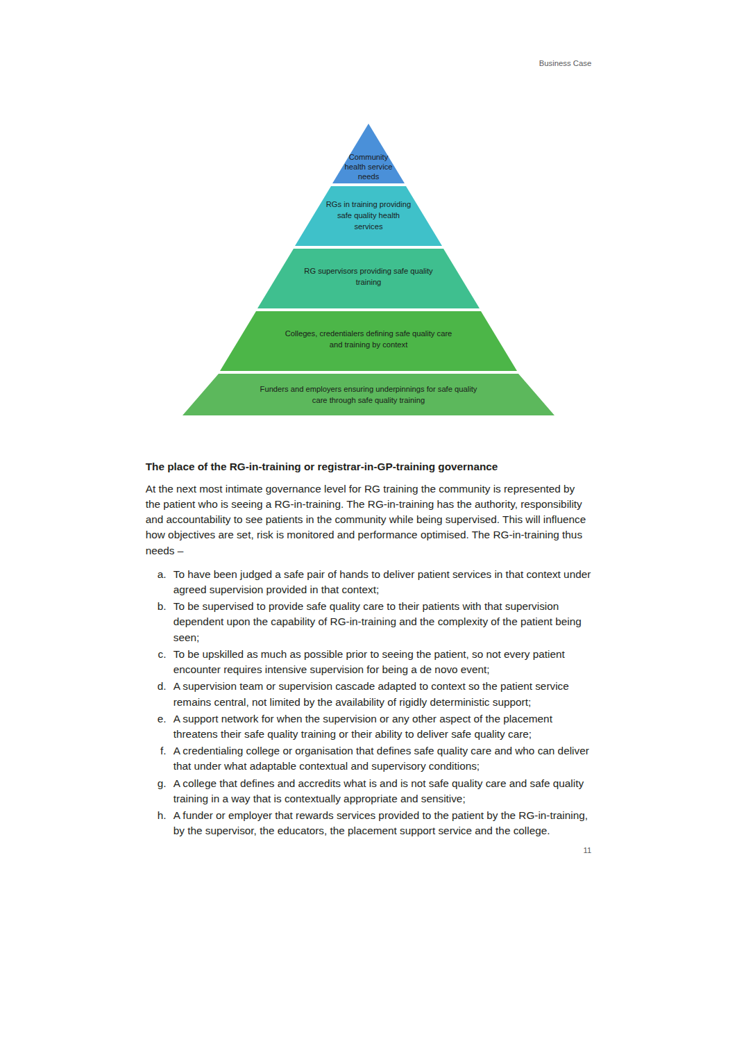Business Case
Community health service needs RGs in training providing safe quality health services RG supervisors providing safe quality training Colleges, credentialers defining safe quality care and training by context Funders and employers ensuring underpinnings for safe quality care through safe quality training
The place of the RG-in-training or registrar-in-GP-training governance
At the next most intimate governance level for RG training the community is represented by the patient who is seeing a RG-in-training. The RG-in-training has the authority, responsibility and accountability to see patients in the community while being supervised. This will influence how objectives are set, risk is monitored and performance optimised. The RG-in-training thus needs –
To have been judged a safe pair of hands to deliver patient services in that context under agreed supervision provided in that context;
To be supervised to provide safe quality care to their patients with that supervision dependent upon the capability of RG-in-training and the complexity of the patient being seen;
To be upskilled as much as possible prior to seeing the patient, so not every patient encounter requires intensive supervision for being a de novo event;
A supervision team or supervision cascade adapted to context so the patient service remains central, not limited by the availability of rigidly deterministic support;
A support network for when the supervision or any other aspect of the placement threatens their safe quality training or their ability to deliver safe quality care;
A credentialing college or organisation that defines safe quality care and who can deliver that under what adaptable contextual and supervisory conditions;
A college that defines and accredits what is and is not safe quality care and safe quality training in a way that is contextually appropriate and sensitive;
A funder or employer that rewards services provided to the patient by the RG-in-training, by the supervisor, the educators, the placement support service and the college.
11